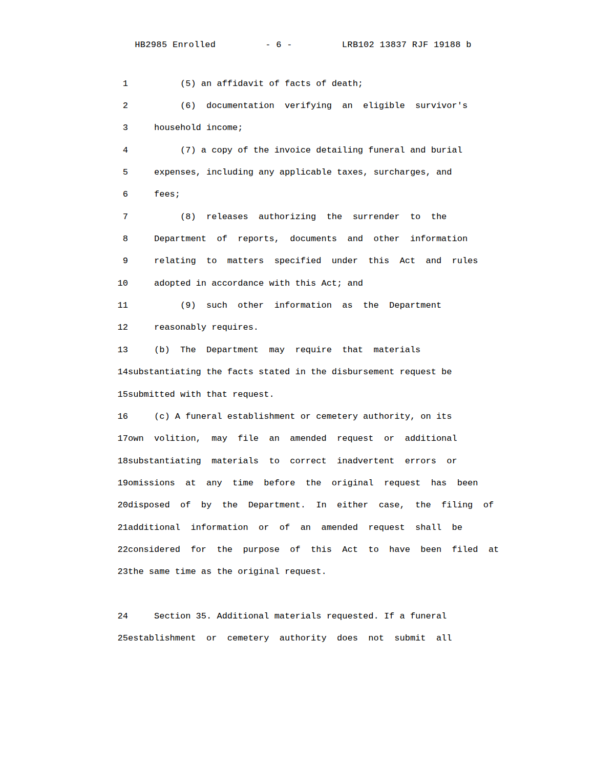HB2985 Enrolled - 6 - LRB102 13837 RJF 19188 b
| 1 | (5) an affidavit of facts of death; |
| 2 | (6) documentation verifying an eligible survivor's |
| 3 | household income; |
| 4 | (7) a copy of the invoice detailing funeral and burial |
| 5 | expenses, including any applicable taxes, surcharges, and |
| 6 | fees; |
| 7 | (8) releases authorizing the surrender to the |
| 8 | Department of reports, documents and other information |
| 9 | relating to matters specified under this Act and rules |
| 10 | adopted in accordance with this Act; and |
| 11 | (9) such other information as the Department |
| 12 | reasonably requires. |
| 13 | (b) The Department may require that materials |
| 14 | substantiating the facts stated in the disbursement request be |
| 15 | submitted with that request. |
| 16 | (c) A funeral establishment or cemetery authority, on its |
| 17 | own volition, may file an amended request or additional |
| 18 | substantiating materials to correct inadvertent errors or |
| 19 | omissions at any time before the original request has been |
| 20 | disposed of by the Department. In either case, the filing of |
| 21 | additional information or of an amended request shall be |
| 22 | considered for the purpose of this Act to have been filed at |
| 23 | the same time as the original request. |
| 24 | Section 35. Additional materials requested. If a funeral |
| 25 | establishment or cemetery authority does not submit all |